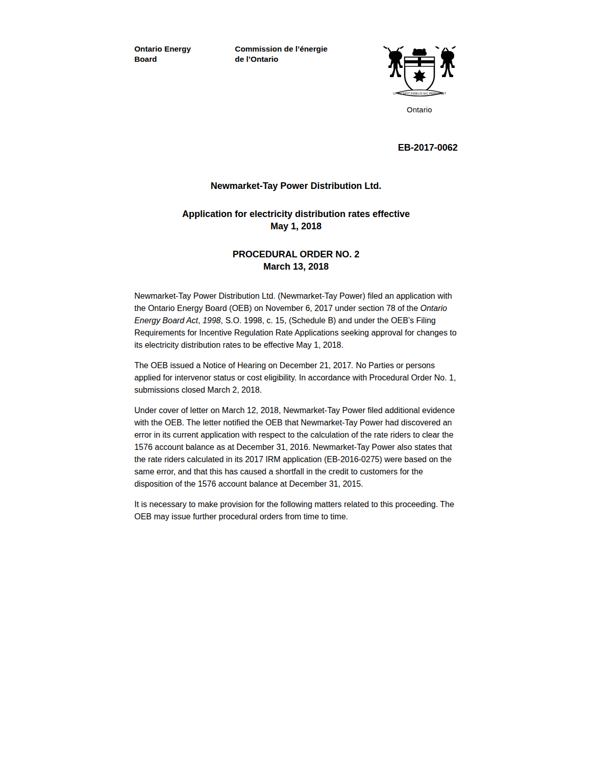Ontario Energy
Board
Commission de l’énergie
de l’Ontario
UT INCEPIT FIDELIS SIC PERMANET
Ontario
EB-2017-0062
Newmarket-Tay Power Distribution Ltd.
Application for electricity distribution rates effective
May 1, 2018
PROCEDURAL ORDER NO. 2
March 13, 2018
Newmarket-Tay Power Distribution Ltd. (Newmarket-Tay Power) filed an application with the Ontario Energy Board (OEB) on November 6, 2017 under section 78 of the Ontario Energy Board Act, 1998, S.O. 1998, c. 15, (Schedule B) and under the OEB’s Filing Requirements for Incentive Regulation Rate Applications seeking approval for changes to its electricity distribution rates to be effective May 1, 2018.
The OEB issued a Notice of Hearing on December 21, 2017. No Parties or persons applied for intervenor status or cost eligibility. In accordance with Procedural Order No. 1, submissions closed March 2, 2018.
Under cover of letter on March 12, 2018, Newmarket-Tay Power filed additional evidence with the OEB. The letter notified the OEB that Newmarket-Tay Power had discovered an error in its current application with respect to the calculation of the rate riders to clear the 1576 account balance as at December 31, 2016. Newmarket-Tay Power also states that the rate riders calculated in its 2017 IRM application (EB-2016-0275) were based on the same error, and that this has caused a shortfall in the credit to customers for the disposition of the 1576 account balance at December 31, 2015.
It is necessary to make provision for the following matters related to this proceeding. The OEB may issue further procedural orders from time to time.